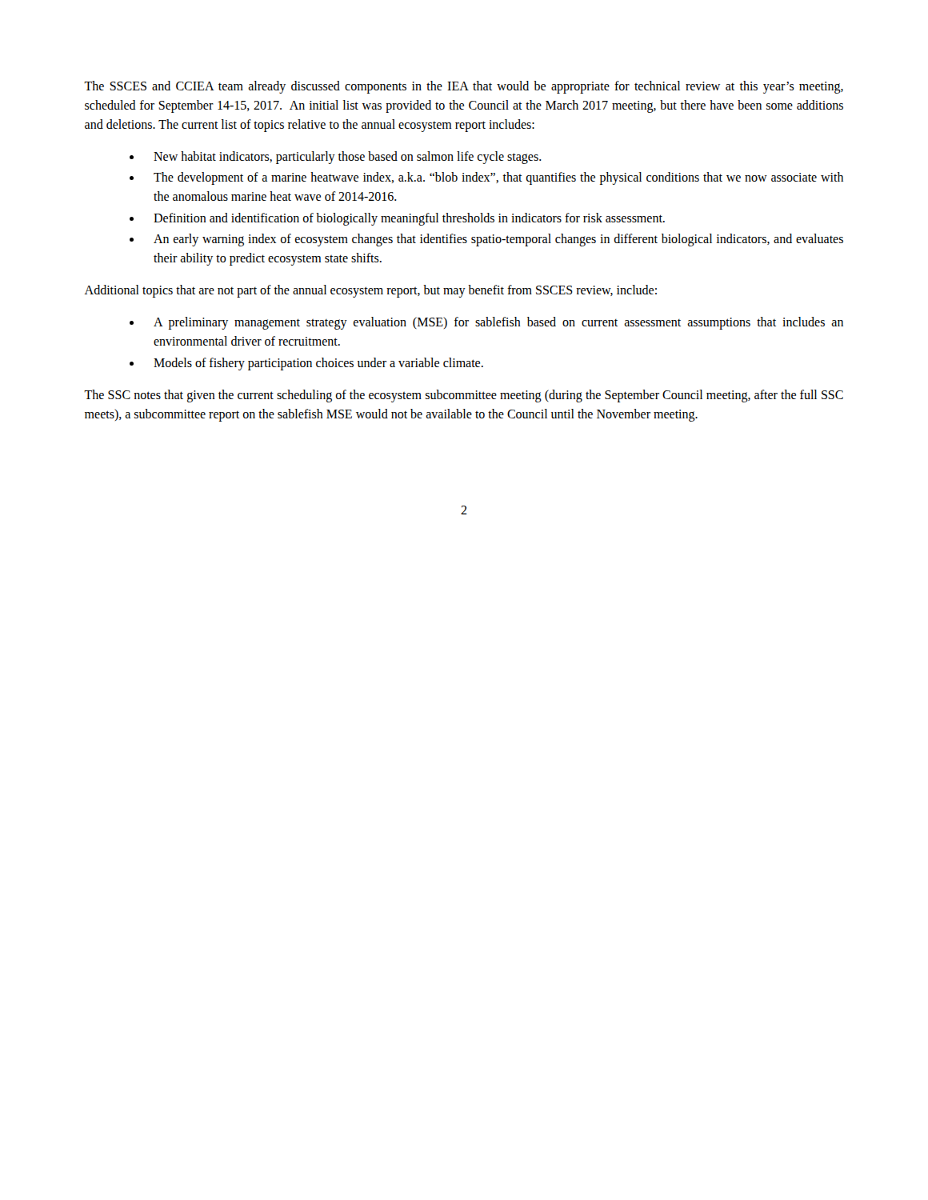The SSCES and CCIEA team already discussed components in the IEA that would be appropriate for technical review at this year’s meeting, scheduled for September 14-15, 2017. An initial list was provided to the Council at the March 2017 meeting, but there have been some additions and deletions. The current list of topics relative to the annual ecosystem report includes:
New habitat indicators, particularly those based on salmon life cycle stages.
The development of a marine heatwave index, a.k.a. “blob index”, that quantifies the physical conditions that we now associate with the anomalous marine heat wave of 2014-2016.
Definition and identification of biologically meaningful thresholds in indicators for risk assessment.
An early warning index of ecosystem changes that identifies spatio-temporal changes in different biological indicators, and evaluates their ability to predict ecosystem state shifts.
Additional topics that are not part of the annual ecosystem report, but may benefit from SSCES review, include:
A preliminary management strategy evaluation (MSE) for sablefish based on current assessment assumptions that includes an environmental driver of recruitment.
Models of fishery participation choices under a variable climate.
The SSC notes that given the current scheduling of the ecosystem subcommittee meeting (during the September Council meeting, after the full SSC meets), a subcommittee report on the sablefish MSE would not be available to the Council until the November meeting.
2